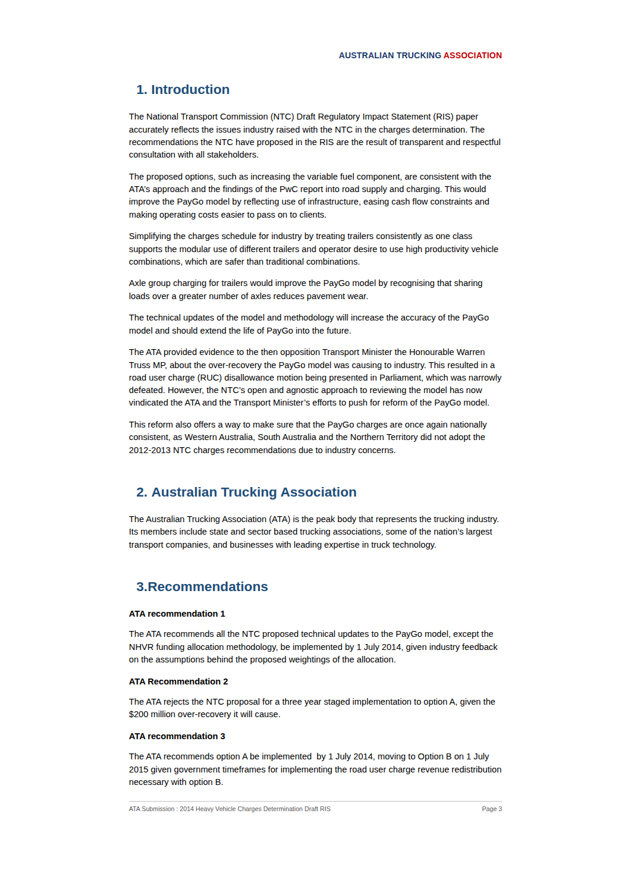AUSTRALIAN TRUCKING ASSOCIATION
1. Introduction
The National Transport Commission (NTC) Draft Regulatory Impact Statement (RIS) paper accurately reflects the issues industry raised with the NTC in the charges determination. The recommendations the NTC have proposed in the RIS are the result of transparent and respectful consultation with all stakeholders.
The proposed options, such as increasing the variable fuel component, are consistent with the ATA’s approach and the findings of the PwC report into road supply and charging. This would improve the PayGo model by reflecting use of infrastructure, easing cash flow constraints and making operating costs easier to pass on to clients.
Simplifying the charges schedule for industry by treating trailers consistently as one class supports the modular use of different trailers and operator desire to use high productivity vehicle combinations, which are safer than traditional combinations.
Axle group charging for trailers would improve the PayGo model by recognising that sharing loads over a greater number of axles reduces pavement wear.
The technical updates of the model and methodology will increase the accuracy of the PayGo model and should extend the life of PayGo into the future.
The ATA provided evidence to the then opposition Transport Minister the Honourable Warren Truss MP, about the over-recovery the PayGo model was causing to industry. This resulted in a road user charge (RUC) disallowance motion being presented in Parliament, which was narrowly defeated. However, the NTC’s open and agnostic approach to reviewing the model has now vindicated the ATA and the Transport Minister’s efforts to push for reform of the PayGo model.
This reform also offers a way to make sure that the PayGo charges are once again nationally consistent, as Western Australia, South Australia and the Northern Territory did not adopt the 2012-2013 NTC charges recommendations due to industry concerns.
2. Australian Trucking Association
The Australian Trucking Association (ATA) is the peak body that represents the trucking industry. Its members include state and sector based trucking associations, some of the nation’s largest transport companies, and businesses with leading expertise in truck technology.
3. Recommendations
ATA recommendation 1
The ATA recommends all the NTC proposed technical updates to the PayGo model, except the NHVR funding allocation methodology, be implemented by 1 July 2014, given industry feedback on the assumptions behind the proposed weightings of the allocation.
ATA Recommendation 2
The ATA rejects the NTC proposal for a three year staged implementation to option A, given the $200 million over-recovery it will cause.
ATA recommendation 3
The ATA recommends option A be implemented by 1 July 2014, moving to Option B on 1 July 2015 given government timeframes for implementing the road user charge revenue redistribution necessary with option B.
ATA Submission : 2014 Heavy Vehicle Charges Determination Draft RIS Page 3